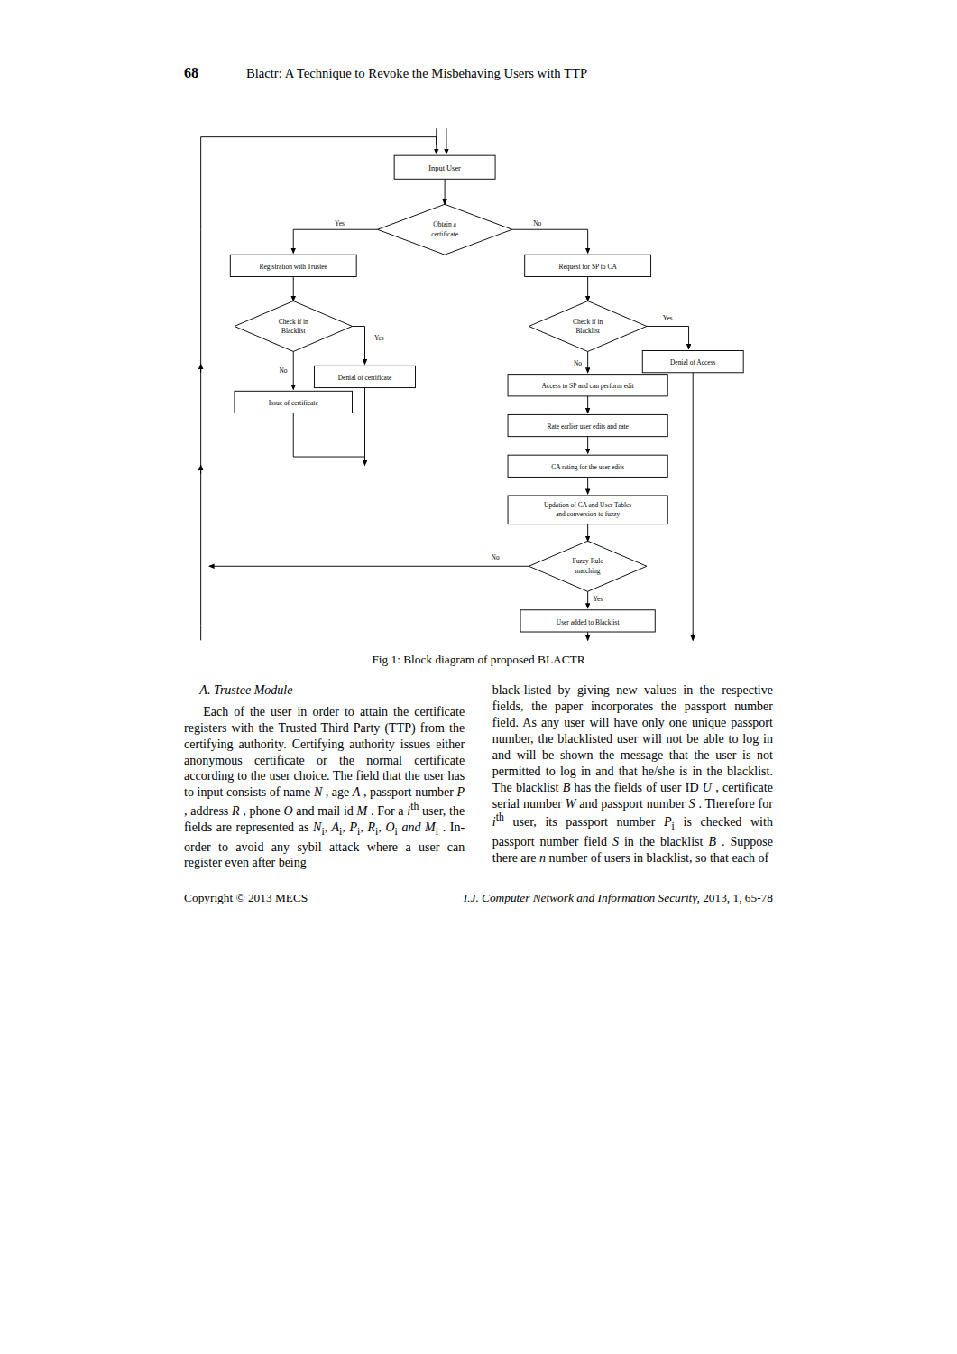68
Blactr: A Technique to Revoke the Misbehaving Users with TTP
Input User Obtain a certificate Yes No Registration with Trustee Request for SP to CA Check if in Blacklist Check if in Blacklist Yes No Denial of certificate Issue of certificate Yes Denial of Access No Access to SP and can perform edit Rate earlier user edits and rate CA rating for the user edits Updation of CA and User Tables and conversion to fuzzy Fuzzy Rule matching No Yes User added to Blacklist
Fig 1: Block diagram of proposed BLACTR
A. Trustee Module
Each of the user in order to attain the certificate registers with the Trusted Third Party (TTP) from the certifying authority. Certifying authority issues either anonymous certificate or the normal certificate according to the user choice. The field that the user has to input consists of name N , age A , passport number P , address R , phone O and mail id M . For a ith user, the fields are represented as Ni, Ai, Pi, Ri, Oi and Mi . In-order to avoid any sybil attack where a user can register even after being
black-listed by giving new values in the respective fields, the paper incorporates the passport number field. As any user will have only one unique passport number, the blacklisted user will not be able to log in and will be shown the message that the user is not permitted to log in and that he/she is in the blacklist. The blacklist B has the fields of user ID U , certificate serial number W and passport number S . Therefore for ith user, its passport number Pi is checked with passport number field S in the blacklist B . Suppose there are n number of users in blacklist, so that each of
Copyright © 2013 MECS
I.J. Computer Network and Information Security, 2013, 1, 65-78